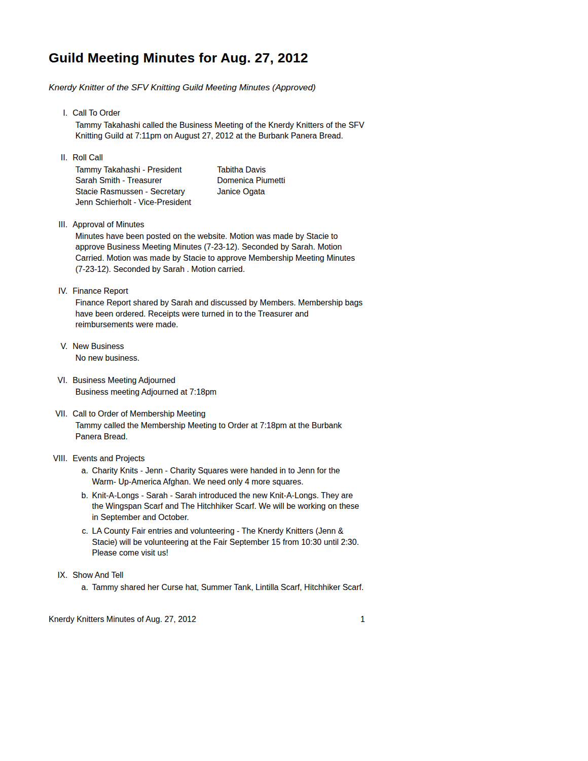Guild Meeting Minutes for Aug. 27, 2012
Knerdy Knitter of the SFV Knitting Guild Meeting Minutes (Approved)
Call To Order Tammy Takahashi called the Business Meeting of the Knerdy Knitters of the SFV Knitting Guild at 7:11pm on August 27, 2012 at the Burbank Panera Bread.
Roll Call
| Tammy Takahashi - President | Tabitha Davis |
| Sarah Smith - Treasurer | Domenica Piumetti |
| Stacie Rasmussen - Secretary | Janice Ogata |
| Jenn Schierholt - Vice-President | |
Approval of Minutes Minutes have been posted on the website. Motion was made by Stacie to approve Business Meeting Minutes (7-23-12). Seconded by Sarah. Motion Carried. Motion was made by Stacie to approve Membership Meeting Minutes (7-23-12). Seconded by Sarah . Motion carried.
Finance Report Finance Report shared by Sarah and discussed by Members. Membership bags have been ordered. Receipts were turned in to the Treasurer and reimbursements were made.
New Business No new business.
Business Meeting Adjourned Business meeting Adjourned at 7:18pm
Call to Order of Membership Meeting Tammy called the Membership Meeting to Order at 7:18pm at the Burbank Panera Bread.
Events and Projects
Charity Knits - Jenn - Charity Squares were handed in to Jenn for the Warm- Up-America Afghan. We need only 4 more squares.
Knit-A-Longs - Sarah - Sarah introduced the new Knit-A-Longs. They are the Wingspan Scarf and The Hitchhiker Scarf. We will be working on these in September and October.
LA County Fair entries and volunteering - The Knerdy Knitters (Jenn & Stacie) will be volunteering at the Fair September 15 from 10:30 until 2:30. Please come visit us!
Show And Tell
Tammy shared her Curse hat, Summer Tank, Lintilla Scarf, Hitchhiker Scarf.
Knerdy Knitters Minutes of Aug. 27, 2012 1